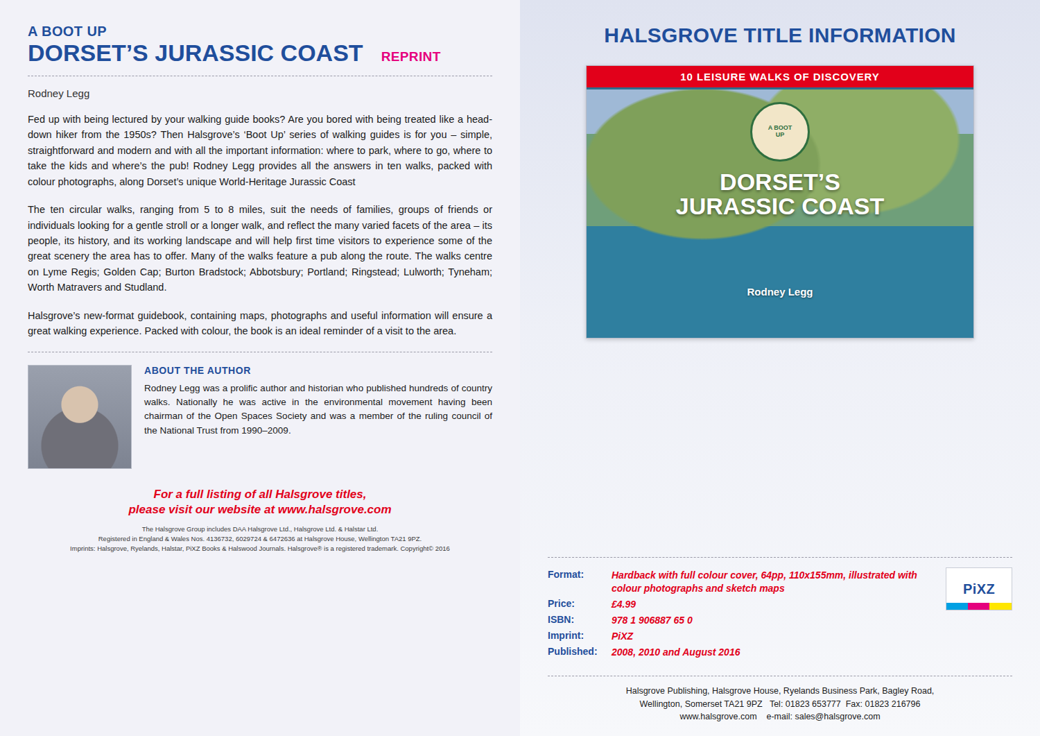A BOOT UP
DORSET’S JURASSIC COAST REPRINT
Rodney Legg
Fed up with being lectured by your walking guide books? Are you bored with being treated like a head-down hiker from the 1950s? Then Halsgrove’s ‘Boot Up’ series of walking guides is for you – simple, straightforward and modern and with all the important information: where to park, where to go, where to take the kids and where’s the pub! Rodney Legg provides all the answers in ten walks, packed with colour photographs, along Dorset’s unique World-Heritage Jurassic Coast
The ten circular walks, ranging from 5 to 8 miles, suit the needs of families, groups of friends or individuals looking for a gentle stroll or a longer walk, and reflect the many varied facets of the area – its people, its history, and its working landscape and will help first time visitors to experience some of the great scenery the area has to offer. Many of the walks feature a pub along the route. The walks centre on Lyme Regis; Golden Cap; Burton Bradstock; Abbotsbury; Portland; Ringstead; Lulworth; Tyneham; Worth Matravers and Studland.
Halsgrove’s new-format guidebook, containing maps, photographs and useful information will ensure a great walking experience. Packed with colour, the book is an ideal reminder of a visit to the area.
ABOUT THE AUTHOR
Rodney Legg was a prolific author and historian who published hundreds of country walks. Nationally he was active in the environmental movement having been chairman of the Open Spaces Society and was a member of the ruling council of the National Trust from 1990–2009.
For a full listing of all Halsgrove titles,
please visit our website at www.halsgrove.com
The Halsgrove Group includes DAA Halsgrove Ltd., Halsgrove Ltd. & Halstar Ltd.
Registered in England & Wales Nos. 4136732, 6029724 & 6472636 at Halsgrove House, Wellington TA21 9PZ.
Imprints: Halsgrove, Ryelands, Halstar, PiXZ Books & Halswood Journals. Halsgrove® is a registered trademark. Copyright© 2016
HALSGROVE TITLE INFORMATION
10 LEISURE WALKS OF DISCOVERY
A BOOT
UP
DORSET’S
JURASSIC COAST
Rodney Legg
| Format: | Hardback with full colour cover, 64pp, 110x155mm, illustrated with colour photographs and sketch maps |
| Price: | £4.99 |
| ISBN: | 978 1 906887 65 0 |
| Imprint: | PiXZ |
| Published: | 2008, 2010 and August 2016 |
PiXZ
Halsgrove Publishing, Halsgrove House, Ryelands Business Park, Bagley Road,
Wellington, Somerset TA21 9PZ Tel: 01823 653777 Fax: 01823 216796
www.halsgrove.com e-mail: sales@halsgrove.com